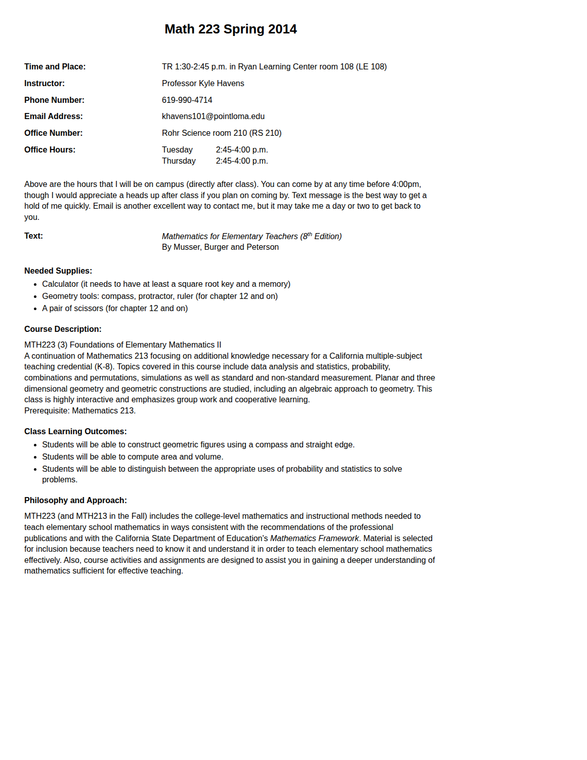Math 223 Spring 2014
| Time and Place: | TR 1:30-2:45 p.m. in Ryan Learning Center room 108 (LE 108) |
| Instructor: | Professor Kyle Havens |
| Phone Number: | 619-990-4714 |
| Email Address: | khavens101@pointloma.edu |
| Office Number: | Rohr Science room 210 (RS 210) |
| Office Hours: | / Tuesday / 2:45-4:00 p.m. / / Thursday / 2:45-4:00 p.m. / |
Above are the hours that I will be on campus (directly after class). You can come by at any time before 4:00pm, though I would appreciate a heads up after class if you plan on coming by. Text message is the best way to get a hold of me quickly. Email is another excellent way to contact me, but it may take me a day or two to get back to you.
| Text: | Mathematics for Elementary Teachers (8 th Edition) By Musser, Burger and Peterson |
Needed Supplies:
Calculator (it needs to have at least a square root key and a memory)
Geometry tools: compass, protractor, ruler (for chapter 12 and on)
A pair of scissors (for chapter 12 and on)
Course Description:
MTH223 (3) Foundations of Elementary Mathematics II
A continuation of Mathematics 213 focusing on additional knowledge necessary for a California multiple-subject teaching credential (K-8). Topics covered in this course include data analysis and statistics, probability, combinations and permutations, simulations as well as standard and non-standard measurement. Planar and three dimensional geometry and geometric constructions are studied, including an algebraic approach to geometry. This class is highly interactive and emphasizes group work and cooperative learning.
Prerequisite: Mathematics 213.
Class Learning Outcomes:
Students will be able to construct geometric figures using a compass and straight edge.
Students will be able to compute area and volume.
Students will be able to distinguish between the appropriate uses of probability and statistics to solve problems.
Philosophy and Approach:
MTH223 (and MTH213 in the Fall) includes the college-level mathematics and instructional methods needed to teach elementary school mathematics in ways consistent with the recommendations of the professional publications and with the California State Department of Education's Mathematics Framework. Material is selected for inclusion because teachers need to know it and understand it in order to teach elementary school mathematics effectively. Also, course activities and assignments are designed to assist you in gaining a deeper understanding of mathematics sufficient for effective teaching.